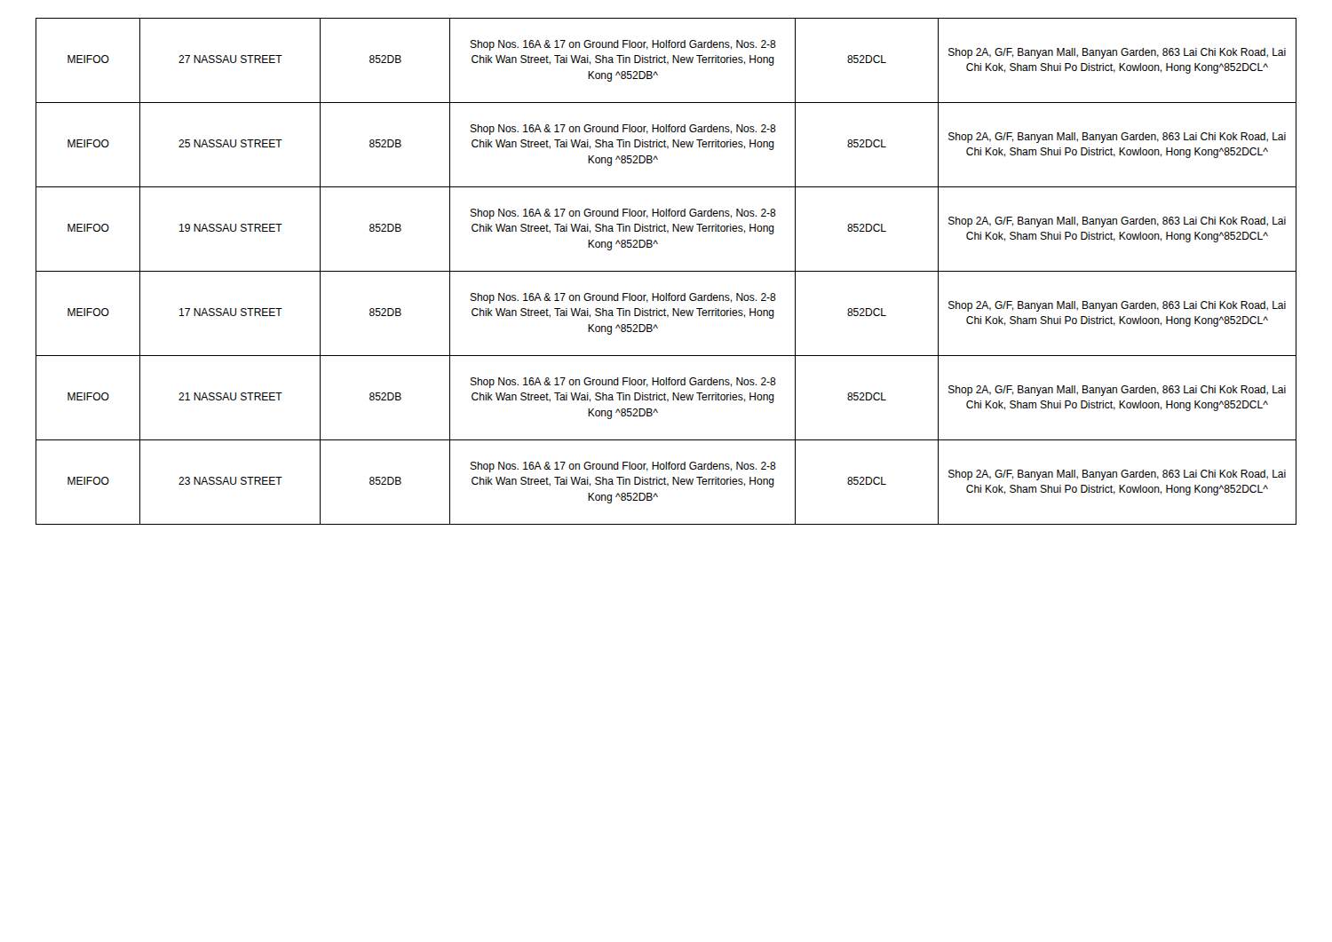| MEIFOO | 27 NASSAU STREET | 852DB | Shop Nos. 16A & 17 on Ground Floor, Holford Gardens, Nos. 2-8 Chik Wan Street, Tai Wai, Sha Tin District, New Territories, Hong Kong ^852DB^ | 852DCL | Shop 2A, G/F, Banyan Mall, Banyan Garden, 863 Lai Chi Kok Road, Lai Chi Kok, Sham Shui Po District, Kowloon, Hong Kong^852DCL^ |
| MEIFOO | 25 NASSAU STREET | 852DB | Shop Nos. 16A & 17 on Ground Floor, Holford Gardens, Nos. 2-8 Chik Wan Street, Tai Wai, Sha Tin District, New Territories, Hong Kong ^852DB^ | 852DCL | Shop 2A, G/F, Banyan Mall, Banyan Garden, 863 Lai Chi Kok Road, Lai Chi Kok, Sham Shui Po District, Kowloon, Hong Kong^852DCL^ |
| MEIFOO | 19 NASSAU STREET | 852DB | Shop Nos. 16A & 17 on Ground Floor, Holford Gardens, Nos. 2-8 Chik Wan Street, Tai Wai, Sha Tin District, New Territories, Hong Kong ^852DB^ | 852DCL | Shop 2A, G/F, Banyan Mall, Banyan Garden, 863 Lai Chi Kok Road, Lai Chi Kok, Sham Shui Po District, Kowloon, Hong Kong^852DCL^ |
| MEIFOO | 17 NASSAU STREET | 852DB | Shop Nos. 16A & 17 on Ground Floor, Holford Gardens, Nos. 2-8 Chik Wan Street, Tai Wai, Sha Tin District, New Territories, Hong Kong ^852DB^ | 852DCL | Shop 2A, G/F, Banyan Mall, Banyan Garden, 863 Lai Chi Kok Road, Lai Chi Kok, Sham Shui Po District, Kowloon, Hong Kong^852DCL^ |
| MEIFOO | 21 NASSAU STREET | 852DB | Shop Nos. 16A & 17 on Ground Floor, Holford Gardens, Nos. 2-8 Chik Wan Street, Tai Wai, Sha Tin District, New Territories, Hong Kong ^852DB^ | 852DCL | Shop 2A, G/F, Banyan Mall, Banyan Garden, 863 Lai Chi Kok Road, Lai Chi Kok, Sham Shui Po District, Kowloon, Hong Kong^852DCL^ |
| MEIFOO | 23 NASSAU STREET | 852DB | Shop Nos. 16A & 17 on Ground Floor, Holford Gardens, Nos. 2-8 Chik Wan Street, Tai Wai, Sha Tin District, New Territories, Hong Kong ^852DB^ | 852DCL | Shop 2A, G/F, Banyan Mall, Banyan Garden, 863 Lai Chi Kok Road, Lai Chi Kok, Sham Shui Po District, Kowloon, Hong Kong^852DCL^ |